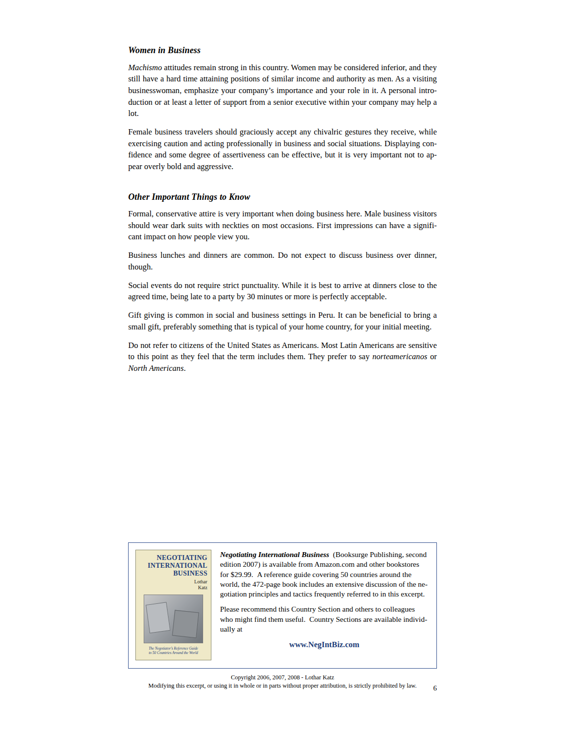Women in Business
Machismo attitudes remain strong in this country. Women may be considered inferior, and they still have a hard time attaining positions of similar income and authority as men. As a visiting business­woman, emphasize your company’s importance and your role in it. A personal introduction or at least a letter of support from a senior executive within your company may help a lot.
Female business travelers should graciously accept any chivalric gestures they receive, while exercising caution and acting professionally in business and social situations. Displaying confidence and some degree of assertiveness can be effective, but it is very important not to appear overly bold and aggressive.
Other Important Things to Know
Formal, conservative attire is very important when doing business here. Male business visitors should wear dark suits with neckties on most occasions. First impressions can have a significant impact on how people view you.
Business lunches and dinners are common. Do not expect to discuss business over dinner, though.
Social events do not require strict punctuality. While it is best to arrive at dinners close to the agreed time, being late to a party by 30 minutes or more is perfectly acceptable.
Gift giving is common in social and business settings in Peru. It can be beneficial to bring a small gift, preferably something that is typical of your home country, for your initial meeting.
Do not refer to citizens of the United States as Americans. Most Latin Americans are sensitive to this point as they feel that the term includes them. They prefer to say norteamericanos or North Americans.
NEGOTIATING
INTERNATIONAL
BUSINESS
Lothar
Katz
The Negotiator’s Reference Guide
to 50 Countries Around the World
Negotiating International Business (Booksurge Publishing, second edition 2007) is available from Amazon.com and other bookstores for $29.99. A reference guide covering 50 countries around the world, the 472-page book includes an extensive discussion of the negotiation principles and tactics frequently referred to in this excerpt.
Please recommend this Country Section and others to colleagues who might find them useful. Country Sections are available individually at
www.NegIntBiz.com
Copyright 2006, 2007, 2008 - Lothar Katz
Modifying this excerpt, or using it in whole or in parts without proper attribution, is strictly prohibited by law.
6